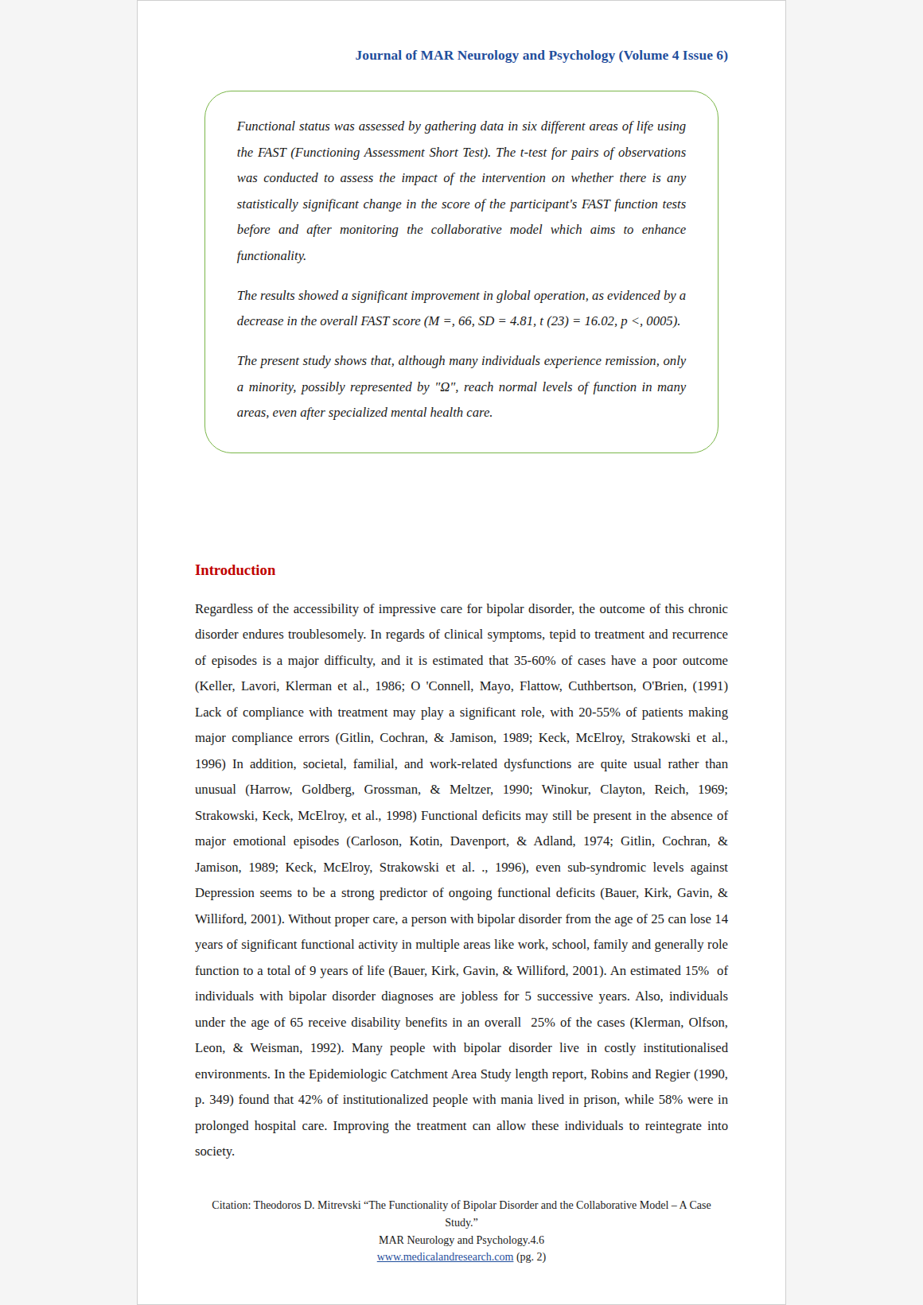Journal of MAR Neurology and Psychology (Volume 4 Issue 6)
Functional status was assessed by gathering data in six different areas of life using the FAST (Functioning Assessment Short Test). The t-test for pairs of observations was conducted to assess the impact of the intervention on whether there is any statistically significant change in the score of the participant's FAST function tests before and after monitoring the collaborative model which aims to enhance functionality.
The results showed a significant improvement in global operation, as evidenced by a decrease in the overall FAST score (M =, 66, SD = 4.81, t (23) = 16.02, p <, 0005).
The present study shows that, although many individuals experience remission, only a minority, possibly represented by "Ω", reach normal levels of function in many areas, even after specialized mental health care.
Introduction
Regardless of the accessibility of impressive care for bipolar disorder, the outcome of this chronic disorder endures troublesomely. In regards of clinical symptoms, tepid to treatment and recurrence of episodes is a major difficulty, and it is estimated that 35-60% of cases have a poor outcome (Keller, Lavori, Klerman et al., 1986; O 'Connell, Mayo, Flattow, Cuthbertson, O'Brien, (1991) Lack of compliance with treatment may play a significant role, with 20-55% of patients making major compliance errors (Gitlin, Cochran, & Jamison, 1989; Keck, McElroy, Strakowski et al., 1996) In addition, societal, familial, and work-related dysfunctions are quite usual rather than unusual (Harrow, Goldberg, Grossman, & Meltzer, 1990; Winokur, Clayton, Reich, 1969; Strakowski, Keck, McElroy, et al., 1998) Functional deficits may still be present in the absence of major emotional episodes (Carloson, Kotin, Davenport, & Adland, 1974; Gitlin, Cochran, & Jamison, 1989; Keck, McElroy, Strakowski et al. ., 1996), even sub-syndromic levels against Depression seems to be a strong predictor of ongoing functional deficits (Bauer, Kirk, Gavin, & Williford, 2001). Without proper care, a person with bipolar disorder from the age of 25 can lose 14 years of significant functional activity in multiple areas like work, school, family and generally role function to a total of 9 years of life (Bauer, Kirk, Gavin, & Williford, 2001). An estimated 15% of individuals with bipolar disorder diagnoses are jobless for 5 successive years. Also, individuals under the age of 65 receive disability benefits in an overall 25% of the cases (Klerman, Olfson, Leon, & Weisman, 1992). Many people with bipolar disorder live in costly institutionalised environments. In the Epidemiologic Catchment Area Study length report, Robins and Regier (1990, p. 349) found that 42% of institutionalized people with mania lived in prison, while 58% were in prolonged hospital care. Improving the treatment can allow these individuals to reintegrate into society.
Citation: Theodoros D. Mitrevski “The Functionality of Bipolar Disorder and the Collaborative Model – A Case Study.” MAR Neurology and Psychology.4.6 www.medicalandresearch.com (pg. 2)